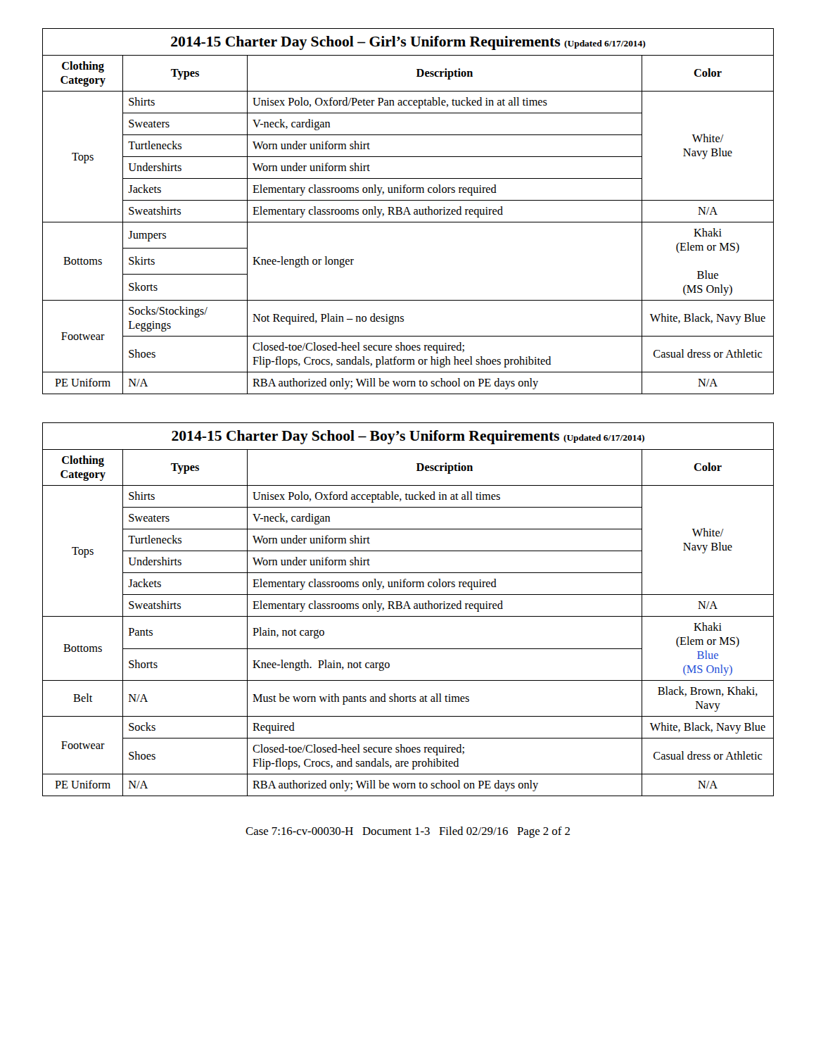2014-15 Charter Day School – Girl’s Uniform Requirements (Updated 6/17/2014)
| Clothing Category | Types | Description | Color |
| --- | --- | --- | --- |
| Tops | Shirts | Unisex Polo, Oxford/Peter Pan acceptable, tucked in at all times | White/ Navy Blue |
| Sweaters | V-neck, cardigan |
| Turtlenecks | Worn under uniform shirt |
| Undershirts | Worn under uniform shirt |
| Jackets | Elementary classrooms only, uniform colors required |
| Sweatshirts | Elementary classrooms only, RBA authorized required | N/A |
| Bottoms | Jumpers | Knee-length or longer | Khaki (Elem or MS) Blue (MS Only) |
| Skirts |
| Skorts |
| Footwear | Socks/Stockings/ Leggings | Not Required, Plain – no designs | White, Black, Navy Blue |
| Shoes | Closed-toe/Closed-heel secure shoes required; Flip-flops, Crocs, sandals, platform or high heel shoes prohibited | Casual dress or Athletic |
| PE Uniform | N/A | RBA authorized only; Will be worn to school on PE days only | N/A |
2014-15 Charter Day School – Boy’s Uniform Requirements (Updated 6/17/2014)
| Clothing Category | Types | Description | Color |
| --- | --- | --- | --- |
| Tops | Shirts | Unisex Polo, Oxford acceptable, tucked in at all times | White/ Navy Blue |
| Sweaters | V-neck, cardigan |
| Turtlenecks | Worn under uniform shirt |
| Undershirts | Worn under uniform shirt |
| Jackets | Elementary classrooms only, uniform colors required |
| Sweatshirts | Elementary classrooms only, RBA authorized required | N/A |
| Bottoms | Pants | Plain, not cargo | Khaki (Elem or MS) Blue (MS Only) |
| Shorts | Knee-length. Plain, not cargo |
| Belt | N/A | Must be worn with pants and shorts at all times | Black, Brown, Khaki, Navy |
| Footwear | Socks | Required | White, Black, Navy Blue |
| Shoes | Closed-toe/Closed-heel secure shoes required; Flip-flops, Crocs, and sandals, are prohibited | Casual dress or Athletic |
| PE Uniform | N/A | RBA authorized only; Will be worn to school on PE days only | N/A |
Case 7:16-cv-00030-H Document 1-3 Filed 02/29/16 Page 2 of 2